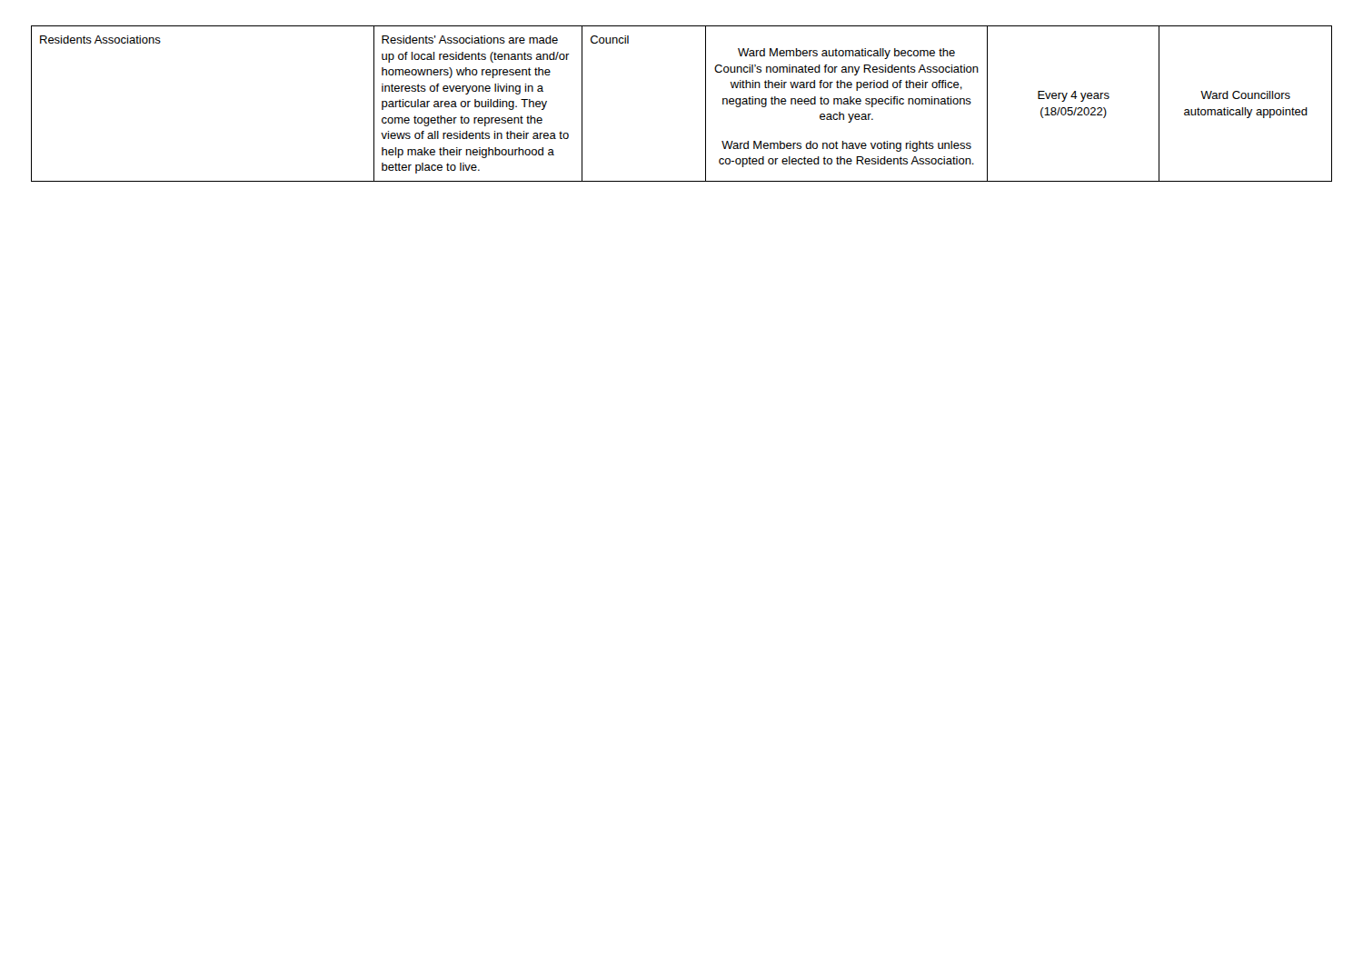| Residents Associations | Residents' Associations are made up of local residents (tenants and/or homeowners) who represent the interests of everyone living in a particular area or building. They come together to represent the views of all residents in their area to help make their neighbourhood a better place to live. | Council | Ward Members automatically become the Council’s nominated for any Residents Association within their ward for the period of their office, negating the need to make specific nominations each year. Ward Members do not have voting rights unless co-opted or elected to the Residents Association. | Every 4 years (18/05/2022) | Ward Councillors automatically appointed |